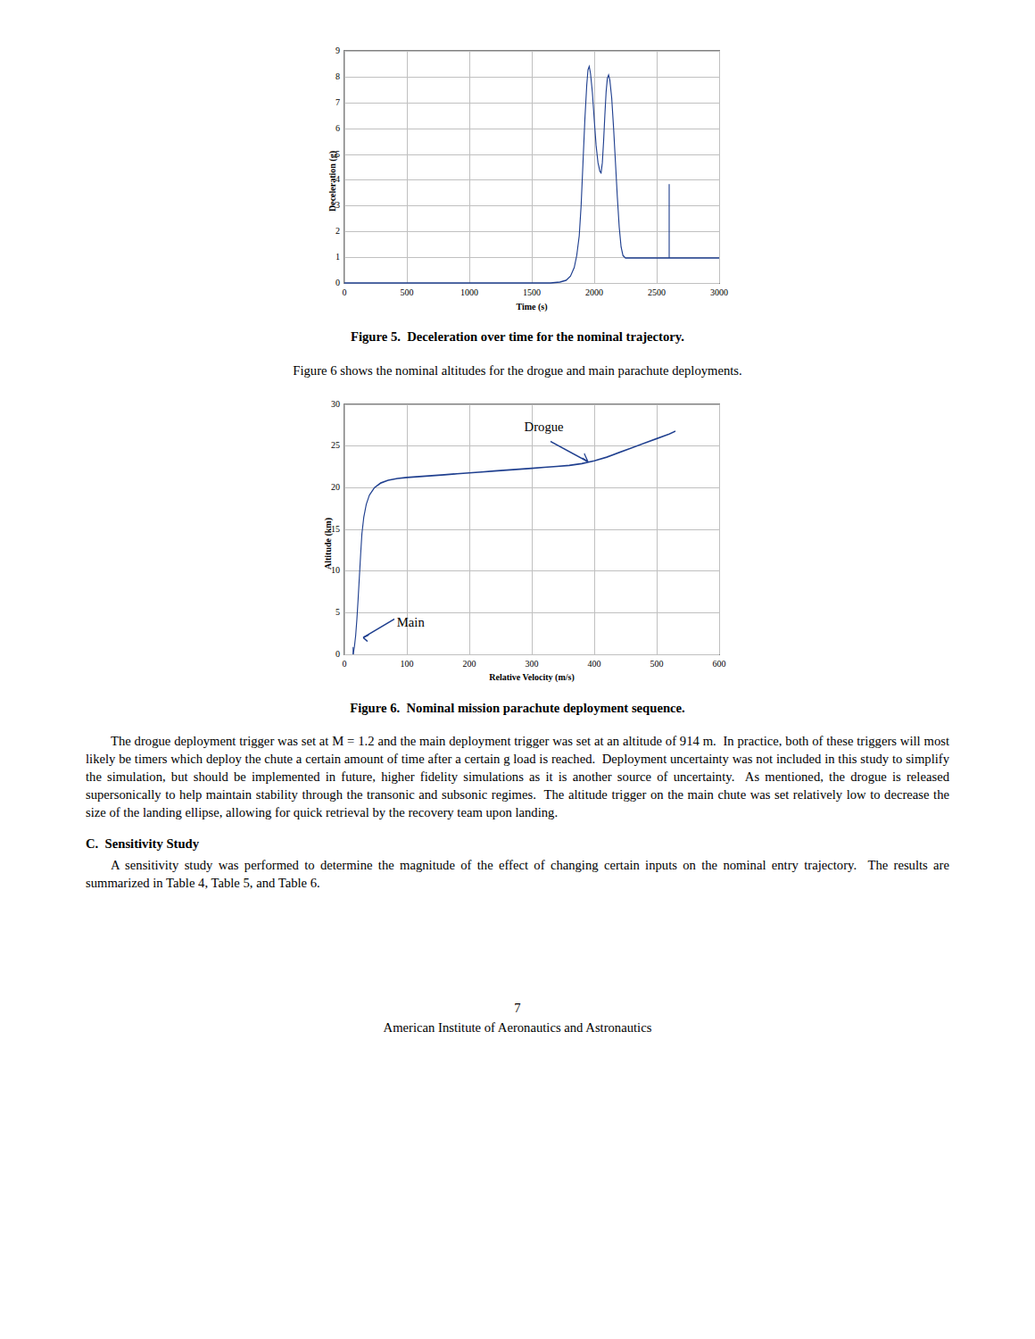Deceleration (g)
9
8
7
6
5
4
3
2
1
0
0
500
1000
1500
2000
2500
3000
Time (s)
Figure 5. Deceleration over time for the nominal trajectory.
Figure 6 shows the nominal altitudes for the drogue and main parachute deployments.
Altitude (km)
30
25
20
15
10
5
0
0
100
200
300
400
500
600
Drogue
Main
Relative Velocity (m/s)
Figure 6. Nominal mission parachute deployment sequence.
The drogue deployment trigger was set at M = 1.2 and the main deployment trigger was set at an altitude of 914 m. In practice, both of these triggers will most likely be timers which deploy the chute a certain amount of time after a certain g load is reached. Deployment uncertainty was not included in this study to simplify the simulation, but should be implemented in future, higher fidelity simulations as it is another source of uncertainty. As mentioned, the drogue is released supersonically to help maintain stability through the transonic and subsonic regimes. The altitude trigger on the main chute was set relatively low to decrease the size of the landing ellipse, allowing for quick retrieval by the recovery team upon landing.
C. Sensitivity Study
A sensitivity study was performed to determine the magnitude of the effect of changing certain inputs on the nominal entry trajectory. The results are summarized in Table 4, Table 5, and Table 6.
7
American Institute of Aeronautics and Astronautics